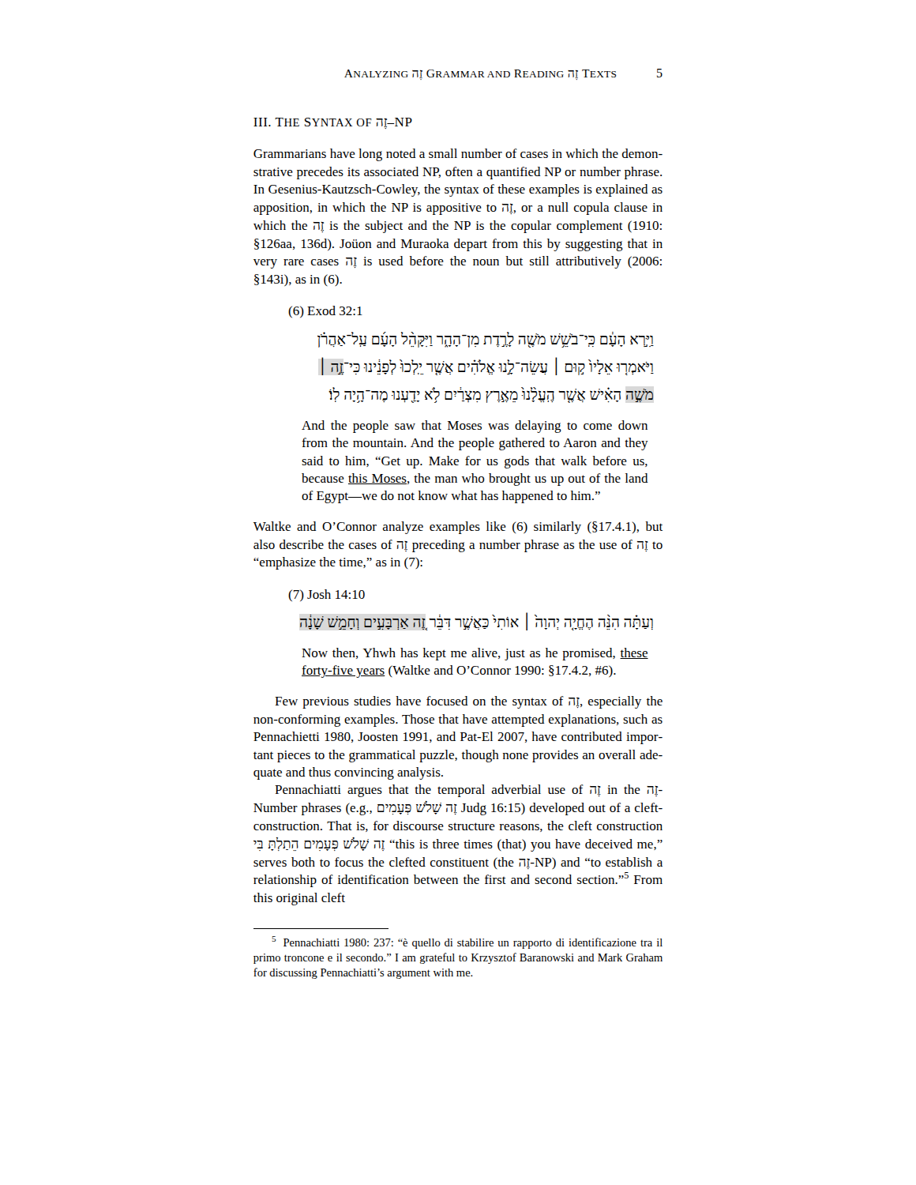ANALYZING זֶה GRAMMAR AND READING זֶה TEXTS 5
III. THE SYNTAX OF זֶה–NP
Grammarians have long noted a small number of cases in which the demonstrative precedes its associated NP, often a quantified NP or number phrase. In Gesenius-Kautzsch-Cowley, the syntax of these examples is explained as apposition, in which the NP is appositive to זֶה, or a null copula clause in which the זֶה is the subject and the NP is the copular complement (1910: §126aa, 136d). Joüon and Muraoka depart from this by suggesting that in very rare cases זֶה is used before the noun but still attributively (2006: §143i), as in (6).
(6) Exod 32:1
וַיִּ֣רְא הָעָ֔ם כִּֽי־בֹשֵׁ֥שׁ מֹשֶׁ֖ה לָרֶ֣דֶת מִן־הָהָ֑ר וַיִּקָּהֵ֨ל הָעָ֜ם עַֽל־אַהֲרֹ֗ן
וַיֹּאמְר֤וּ אֵלָיו֙ ק֣וּם ׀ עֲשֵׂה־לָ֣נוּ אֱלֹהִ֗ים אֲשֶׁ֤ר יֵֽלְכוּ֙ לְפָנֵ֔ינוּ כִּי־זֶ֣ה ׀
מֹשֶׁ֣ה הָאִ֗ישׁ אֲשֶׁ֤ר הֶֽעֱלָ֨נוּ֙ מֵאֶ֣רֶץ מִצְרַ֔יִם לֹ֥א יָדַ֖עְנוּ מֶה־הָ֥יָה לֽוֹ׃
And the people saw that Moses was delaying to come down from the mountain. And the people gathered to Aaron and they said to him, “Get up. Make for us gods that walk before us, because this Moses, the man who brought us up out of the land of Egypt—we do not know what has happened to him.”
Waltke and O’Connor analyze examples like (6) similarly (§17.4.1), but also describe the cases of זֶה preceding a number phrase as the use of זֶה to “emphasize the time,” as in (7):
(7) Josh 14:10
וְעַתָּ֗ה הִנֵּ֨ה הֶחֱיָ֤ה יְהוָה֙ ׀ אוֹתִי֙ כַּאֲשֶׁ֣ר דִּבֵּ֔ר זֶ֚ה אַרְבָּעִ֣ים וְחָמֵ֣שׁ שָׁנָ֔ה
Now then, Yhwh has kept me alive, just as he promised, these forty-five years (Waltke and O’Connor 1990: §17.4.2, #6).
Few previous studies have focused on the syntax of זֶה, especially the non-conforming examples. Those that have attempted explanations, such as Pennachietti 1980, Joosten 1991, and Pat-El 2007, have contributed important pieces to the grammatical puzzle, though none provides an overall adequate and thus convincing analysis.
Pennachiatti argues that the temporal adverbial use of זֶה in the זֶה-Number phrases (e.g., זֶה שָׁלֹשׁ פְּעָמִים Judg 16:15) developed out of a cleft-construction. That is, for discourse structure reasons, the cleft construction זֶה שָׁלֹשׁ פְּעָמִים הֵתַלְתָּ בִּי “this is three times (that) you have deceived me,” serves both to focus the clefted constituent (the זֶה-NP) and “to establish a relationship of identification between the first and second section.”5 From this original cleft
5 Pennachiatti 1980: 237: “è quello di stabilire un rapporto di identificazione tra il primo troncone e il secondo.” I am grateful to Krzysztof Baranowski and Mark Graham for discussing Pennachiatti’s argument with me.